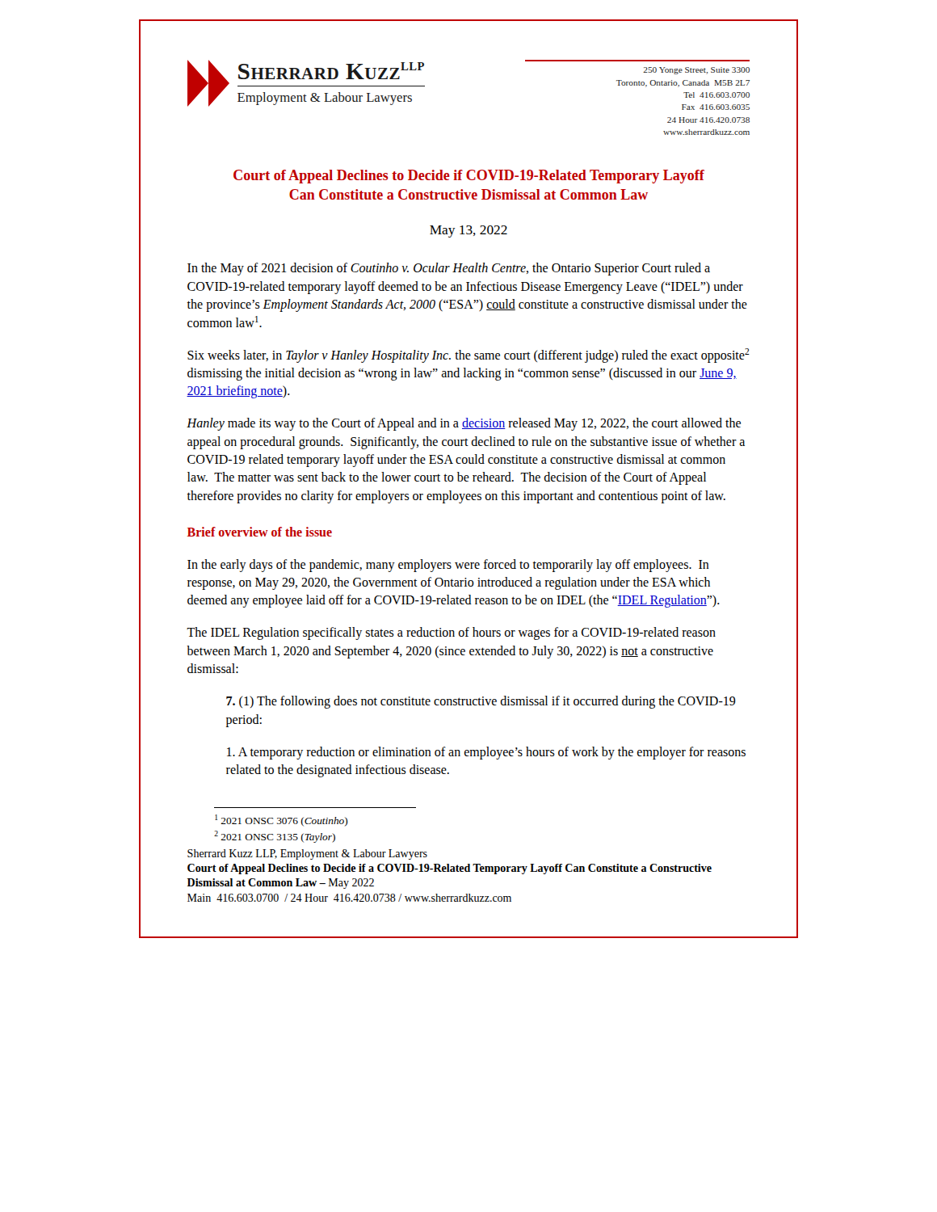Sherrard KuzzLLP
Employment & Labour Lawyers
250 Yonge Street, Suite 3300
Toronto, Ontario, Canada M5B 2L7
Tel 416.603.0700
Fax 416.603.6035
24 Hour 416.420.0738
www.sherrardkuzz.com
Court of Appeal Declines to Decide if COVID-19-Related Temporary Layoff
Can Constitute a Constructive Dismissal at Common Law
May 13, 2022
In the May of 2021 decision of Coutinho v. Ocular Health Centre, the Ontario Superior Court ruled a COVID-19-related temporary layoff deemed to be an Infectious Disease Emergency Leave (“IDEL”) under the province’s Employment Standards Act, 2000 (“ESA”) could constitute a constructive dismissal under the common law1.
Six weeks later, in Taylor v Hanley Hospitality Inc. the same court (different judge) ruled the exact opposite2 dismissing the initial decision as “wrong in law” and lacking in “common sense” (discussed in our June 9, 2021 briefing note).
Hanley made its way to the Court of Appeal and in a decision released May 12, 2022, the court allowed the appeal on procedural grounds. Significantly, the court declined to rule on the substantive issue of whether a COVID-19 related temporary layoff under the ESA could constitute a constructive dismissal at common law. The matter was sent back to the lower court to be reheard. The decision of the Court of Appeal therefore provides no clarity for employers or employees on this important and contentious point of law.
Brief overview of the issue
In the early days of the pandemic, many employers were forced to temporarily lay off employees. In response, on May 29, 2020, the Government of Ontario introduced a regulation under the ESA which deemed any employee laid off for a COVID-19-related reason to be on IDEL (the “IDEL Regulation”).
The IDEL Regulation specifically states a reduction of hours or wages for a COVID-19-related reason between March 1, 2020 and September 4, 2020 (since extended to July 30, 2022) is not a constructive dismissal:
7. (1) The following does not constitute constructive dismissal if it occurred during the COVID-19 period:
1. A temporary reduction or elimination of an employee’s hours of work by the employer for reasons related to the designated infectious disease.
1 2021 ONSC 3076 (Coutinho)
2 2021 ONSC 3135 (Taylor)
Sherrard Kuzz LLP, Employment & Labour Lawyers
Court of Appeal Declines to Decide if a COVID-19-Related Temporary Layoff Can Constitute a Constructive Dismissal at Common Law – May 2022
Main 416.603.0700 / 24 Hour 416.420.0738 / www.sherrardkuzz.com